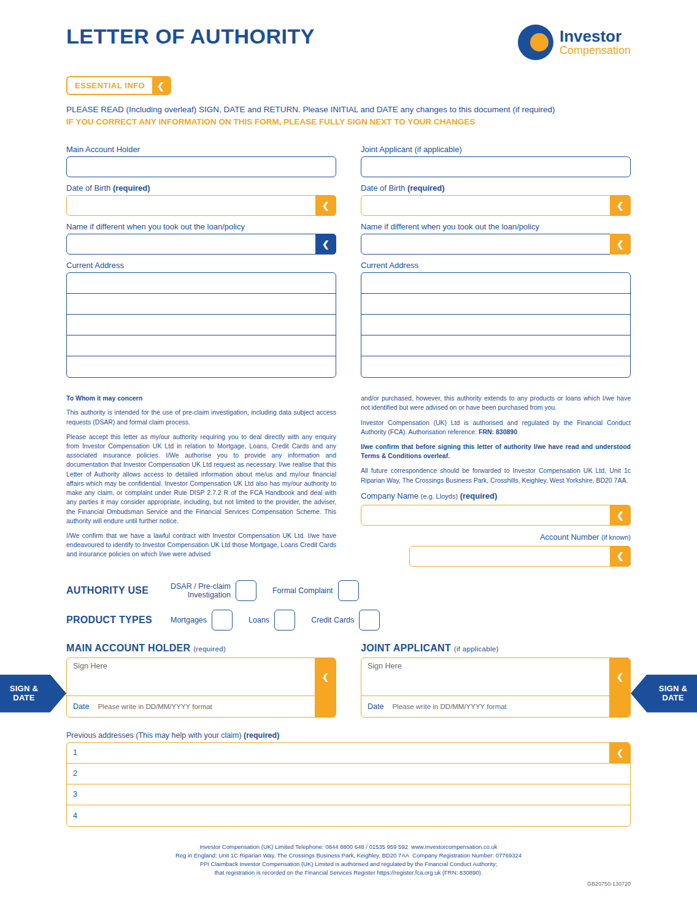Letter of Authority
Investor Compensation
Essential Info
❮
PLEASE READ (Including overleaf) SIGN, DATE and RETURN. Please INITIAL and DATE any changes to this document (if required)
IF YOU CORRECT ANY INFORMATION ON THIS FORM, PLEASE FULLY SIGN NEXT TO YOUR CHANGES
Main Account Holder
Date of Birth (required)
❮
Name if different when you took out the loan/policy
❮
Current Address
Joint Applicant (if applicable)
Date of Birth (required)
❮
Name if different when you took out the loan/policy
❮
Current Address
To Whom it may concern
This authority is intended for the use of pre-claim investigation, including data subject access requests (DSAR) and formal claim process.
Please accept this letter as my/our authority requiring you to deal directly with any enquiry from Investor Compensation UK Ltd in relation to Mortgage, Loans, Credit Cards and any associated insurance policies. I/We authorise you to provide any information and documentation that Investor Compensation UK Ltd request as necessary. I/we realise that this Letter of Authority allows access to detailed information about me/us and my/our financial affairs which may be confidential. Investor Compensation UK Ltd also has my/our authority to make any claim, or complaint under Rule DISP 2.7.2 R of the FCA Handbook and deal with any parties it may consider appropriate, including, but not limited to the provider, the adviser, the Financial Ombudsman Service and the Financial Services Compensation Scheme. This authority will endure until further notice.
I/We confirm that we have a lawful contract with Investor Compensation UK Ltd. I/we have endeavoured to identify to Investor Compensation UK Ltd those Mortgage, Loans Credit Cards and insurance policies on which I/we were advised
and/or purchased, however, this authority extends to any products or loans which I/we have not identified but were advised on or have been purchased from you.
Investor Compensation (UK) Ltd is authorised and regulated by the Financial Conduct Authority (FCA). Authorisation reference: FRN: 830890
I/we confirm that before signing this letter of authority I/we have read and understood Terms & Conditions overleaf.
All future correspondence should be forwarded to Investor Compensation UK Ltd, Unit 1c Riparian Way, The Crossings Business Park, Crosshills, Keighley, West Yorkshire, BD20 7AA.
Company Name (e.g. Lloyds) (required)
❮
Account Number (if known)
❮
Authority Use
DSAR / Pre-claim
Investigation
Formal Complaint
Product Types
Mortgages
Loans
Credit Cards
Main Account Holder (required)
Joint Applicant (if applicable)
SIGN &
DATE
Sign Here
❮
Date Please write in DD/MM/YYYY format
Sign Here
❮
Date Please write in DD/MM/YYYY format
SIGN &
DATE
Previous addresses (This may help with your claim) (required)
1
❮
2
3
4
Investor Compensation (UK) Limited Telephone: 0844 8800 648 / 01535 959 592 www.investorcompensation.co.uk
Reg in England: Unit 1C Riparian Way, The Crossings Business Park, Keighley, BD20 7AA Company Registration Number: 07769324
PPI Claimback Investor Compensation (UK) Limited is authorised and regulated by the Financial Conduct Authority;
that registration is recorded on the Financial Services Register https://register.fca.org.uk (FRN: 830890).
GB20750-130720